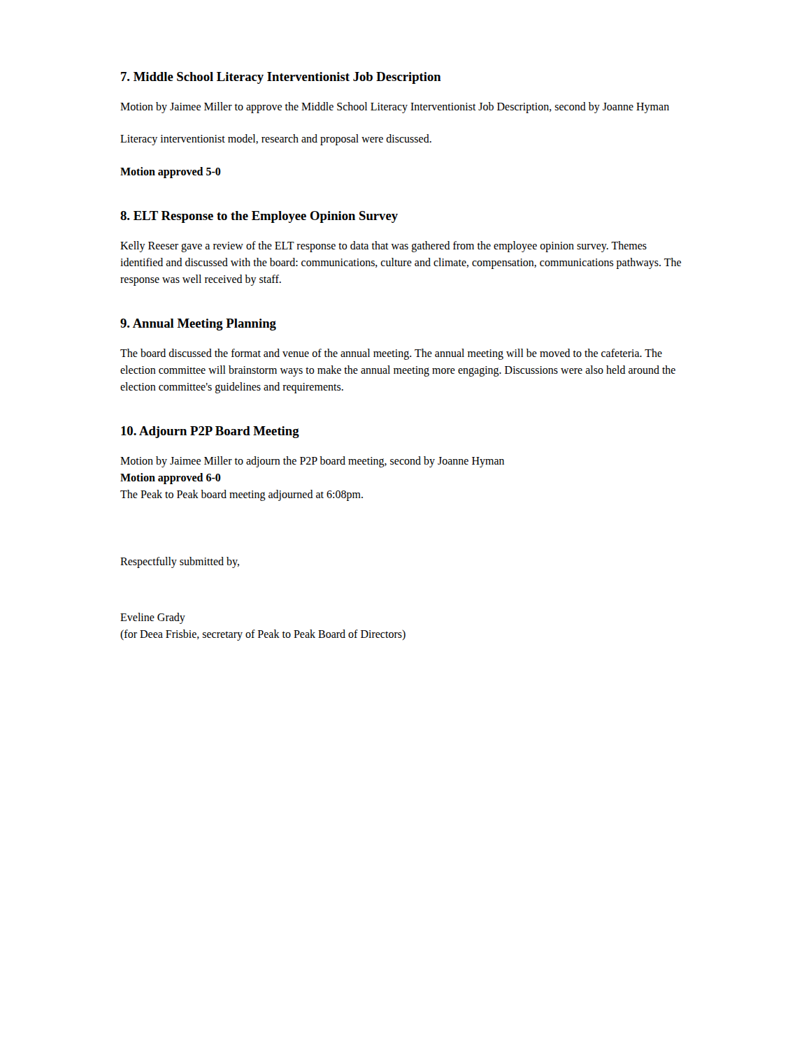7. Middle School Literacy Interventionist Job Description
Motion by Jaimee Miller to approve the Middle School Literacy Interventionist Job Description, second by Joanne Hyman
Literacy interventionist model, research and proposal were discussed.
Motion approved 5-0
8. ELT Response to the Employee Opinion Survey
Kelly Reeser gave a review of the ELT response to data that was gathered from the employee opinion survey. Themes identified and discussed with the board: communications, culture and climate, compensation, communications pathways. The response was well received by staff.
9. Annual Meeting Planning
The board discussed the format and venue of the annual meeting. The annual meeting will be moved to the cafeteria. The election committee will brainstorm ways to make the annual meeting more engaging. Discussions were also held around the election committee's guidelines and requirements.
10. Adjourn P2P Board Meeting
Motion by Jaimee Miller to adjourn the P2P board meeting, second by Joanne Hyman
Motion approved 6-0
The Peak to Peak board meeting adjourned at 6:08pm.
Respectfully submitted by,
Eveline Grady
(for Deea Frisbie, secretary of Peak to Peak Board of Directors)